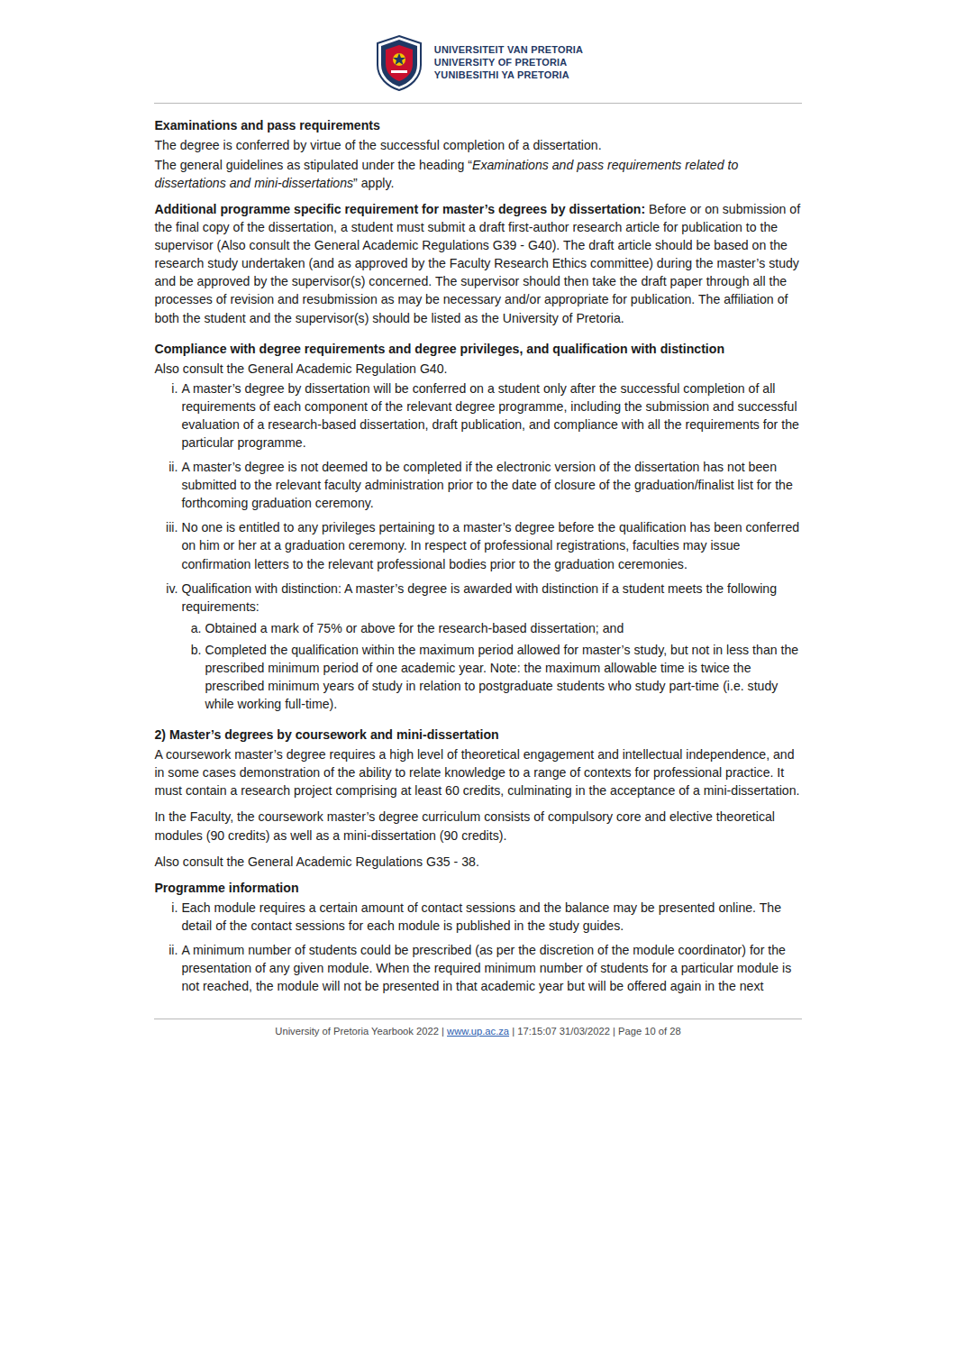Universiteit van Pretoria University of Pretoria Yunibesithi ya Pretoria
Examinations and pass requirements
The degree is conferred by virtue of the successful completion of a dissertation.
The general guidelines as stipulated under the heading “Examinations and pass requirements related to dissertations and mini-dissertations” apply.
Additional programme specific requirement for master’s degrees by dissertation: Before or on submission of the final copy of the dissertation, a student must submit a draft first-author research article for publication to the supervisor (Also consult the General Academic Regulations G39 - G40). The draft article should be based on the research study undertaken (and as approved by the Faculty Research Ethics committee) during the master’s study and be approved by the supervisor(s) concerned. The supervisor should then take the draft paper through all the processes of revision and resubmission as may be necessary and/or appropriate for publication. The affiliation of both the student and the supervisor(s) should be listed as the University of Pretoria.
Compliance with degree requirements and degree privileges, and qualification with distinction
Also consult the General Academic Regulation G40.
A master’s degree by dissertation will be conferred on a student only after the successful completion of all requirements of each component of the relevant degree programme, including the submission and successful evaluation of a research-based dissertation, draft publication, and compliance with all the requirements for the particular programme.
A master’s degree is not deemed to be completed if the electronic version of the dissertation has not been submitted to the relevant faculty administration prior to the date of closure of the graduation/finalist list for the forthcoming graduation ceremony.
No one is entitled to any privileges pertaining to a master’s degree before the qualification has been conferred on him or her at a graduation ceremony. In respect of professional registrations, faculties may issue confirmation letters to the relevant professional bodies prior to the graduation ceremonies.
Qualification with distinction: A master’s degree is awarded with distinction if a student meets the following requirements:
Obtained a mark of 75% or above for the research-based dissertation; and
Completed the qualification within the maximum period allowed for master’s study, but not in less than the prescribed minimum period of one academic year. Note: the maximum allowable time is twice the prescribed minimum years of study in relation to postgraduate students who study part-time (i.e. study while working full-time).
2) Master’s degrees by coursework and mini-dissertation
A coursework master’s degree requires a high level of theoretical engagement and intellectual independence, and in some cases demonstration of the ability to relate knowledge to a range of contexts for professional practice. It must contain a research project comprising at least 60 credits, culminating in the acceptance of a mini-dissertation.
In the Faculty, the coursework master’s degree curriculum consists of compulsory core and elective theoretical modules (90 credits) as well as a mini-dissertation (90 credits).
Also consult the General Academic Regulations G35 - 38.
Programme information
Each module requires a certain amount of contact sessions and the balance may be presented online. The detail of the contact sessions for each module is published in the study guides.
A minimum number of students could be prescribed (as per the discretion of the module coordinator) for the presentation of any given module. When the required minimum number of students for a particular module is not reached, the module will not be presented in that academic year but will be offered again in the next
University of Pretoria Yearbook 2022 | www.up.ac.za | 17:15:07 31/03/2022 | Page 10 of 28